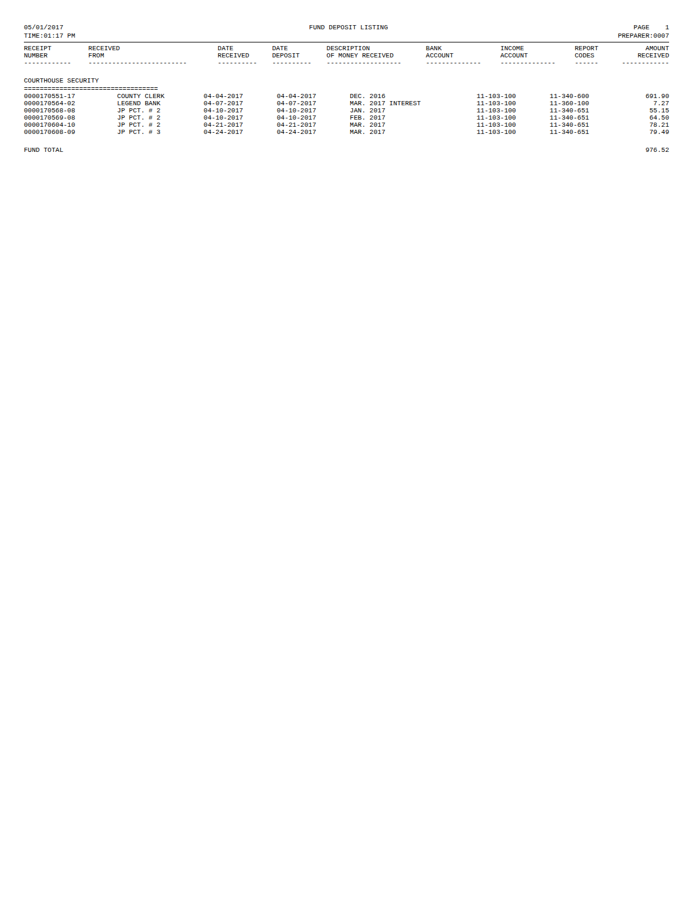05/01/2017
FUND DEPOSIT LISTING
PAGE 1
TIME:01:17 PM
PREPARER:0007
| RECEIPT | RECEIVED | DATE | DATE | DESCRIPTION | BANK | INCOME | REPORT | AMOUNT |
| --- | --- | --- | --- | --- | --- | --- | --- | --- |
| NUMBER | FROM | RECEIVED | DEPOSIT | OF MONEY RECEIVED | ACCOUNT | ACCOUNT | CODES | RECEIVED |
| ------------ | ------------------------- | ---------- | ---------- | ------------------- | -------------- | -------------- | ------ | ------------ |
COURTHOUSE SECURITY
==================================
| 0000170551-17 | COUNTY CLERK | 04-04-2017 | 04-04-2017 | DEC. 2016 | 11-103-100 | 11-340-600 | | 691.90 |
| 0000170564-02 | LEGEND BANK | 04-07-2017 | 04-07-2017 | MAR. 2017 INTEREST | 11-103-100 | 11-360-100 | | 7.27 |
| 0000170568-08 | JP PCT. # 2 | 04-10-2017 | 04-10-2017 | JAN. 2017 | 11-103-100 | 11-340-651 | | 55.15 |
| 0000170569-08 | JP PCT. # 2 | 04-10-2017 | 04-10-2017 | FEB. 2017 | 11-103-100 | 11-340-651 | | 64.50 |
| 0000170604-10 | JP PCT. # 2 | 04-21-2017 | 04-21-2017 | MAR. 2017 | 11-103-100 | 11-340-651 | | 78.21 |
| 0000170608-09 | JP PCT. # 3 | 04-24-2017 | 04-24-2017 | MAR. 2017 | 11-103-100 | 11-340-651 | | 79.49 |
FUND TOTAL
976.52